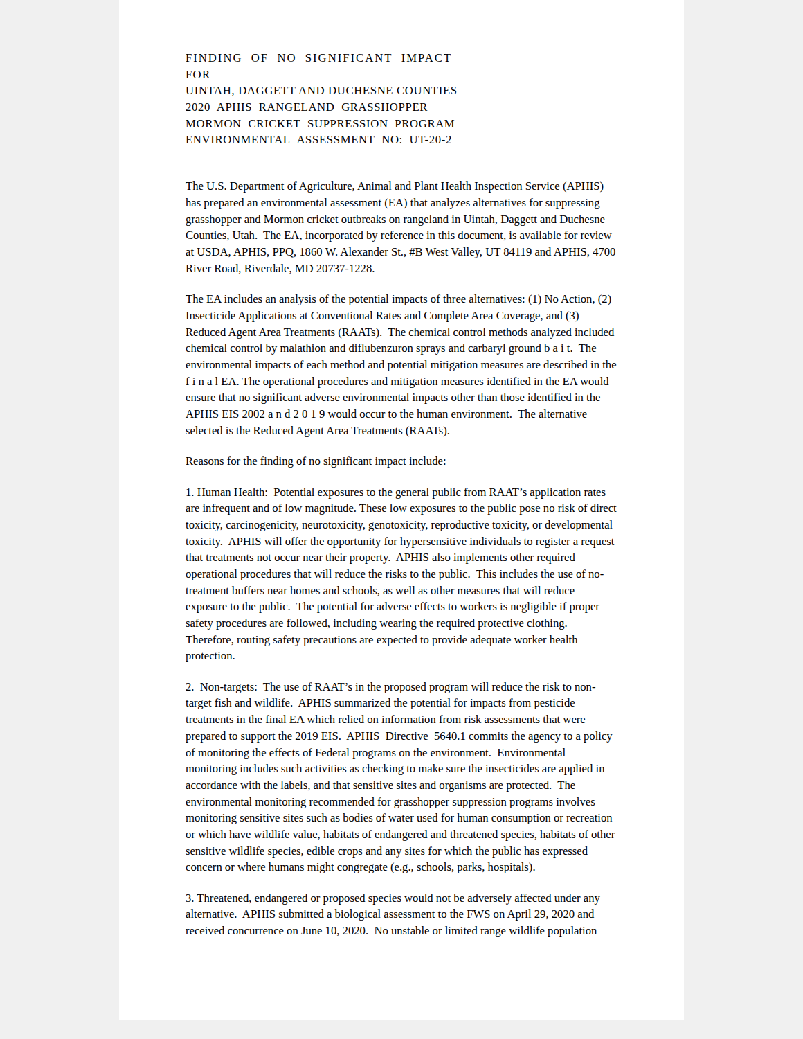FINDING OF NO SIGNIFICANT IMPACT
FOR
UINTAH, DAGGETT AND DUCHESNE COUNTIES
2020 APHIS RANGELAND GRASSHOPPER
MORMON CRICKET SUPPRESSION PROGRAM
ENVIRONMENTAL ASSESSMENT NO: UT-20-2
The U.S. Department of Agriculture, Animal and Plant Health Inspection Service (APHIS) has prepared an environmental assessment (EA) that analyzes alternatives for suppressing grasshopper and Mormon cricket outbreaks on rangeland in Uintah, Daggett and Duchesne Counties, Utah. The EA, incorporated by reference in this document, is available for review at USDA, APHIS, PPQ, 1860 W. Alexander St., #B West Valley, UT 84119 and APHIS, 4700 River Road, Riverdale, MD 20737-1228.
The EA includes an analysis of the potential impacts of three alternatives: (1) No Action, (2) Insecticide Applications at Conventional Rates and Complete Area Coverage, and (3) Reduced Agent Area Treatments (RAATs). The chemical control methods analyzed included chemical control by malathion and diflubenzuron sprays and carbaryl ground b a i t. The environmental impacts of each method and potential mitigation measures are described in the f i n a l EA. The operational procedures and mitigation measures identified in the EA would ensure that no significant adverse environmental impacts other than those identified in the APHIS EIS 2002 a n d 2 0 1 9 would occur to the human environment. The alternative selected is the Reduced Agent Area Treatments (RAATs).
Reasons for the finding of no significant impact include:
1. Human Health: Potential exposures to the general public from RAAT’s application rates are infrequent and of low magnitude. These low exposures to the public pose no risk of direct toxicity, carcinogenicity, neurotoxicity, genotoxicity, reproductive toxicity, or developmental toxicity. APHIS will offer the opportunity for hypersensitive individuals to register a request that treatments not occur near their property. APHIS also implements other required operational procedures that will reduce the risks to the public. This includes the use of no-treatment buffers near homes and schools, as well as other measures that will reduce exposure to the public. The potential for adverse effects to workers is negligible if proper safety procedures are followed, including wearing the required protective clothing. Therefore, routing safety precautions are expected to provide adequate worker health protection.
2. Non-targets: The use of RAAT’s in the proposed program will reduce the risk to non-target fish and wildlife. APHIS summarized the potential for impacts from pesticide treatments in the final EA which relied on information from risk assessments that were prepared to support the 2019 EIS. APHIS Directive 5640.1 commits the agency to a policy of monitoring the effects of Federal programs on the environment. Environmental monitoring includes such activities as checking to make sure the insecticides are applied in accordance with the labels, and that sensitive sites and organisms are protected. The environmental monitoring recommended for grasshopper suppression programs involves monitoring sensitive sites such as bodies of water used for human consumption or recreation or which have wildlife value, habitats of endangered and threatened species, habitats of other sensitive wildlife species, edible crops and any sites for which the public has expressed concern or where humans might congregate (e.g., schools, parks, hospitals).
3. Threatened, endangered or proposed species would not be adversely affected under any alternative. APHIS submitted a biological assessment to the FWS on April 29, 2020 and received concurrence on June 10, 2020. No unstable or limited range wildlife population